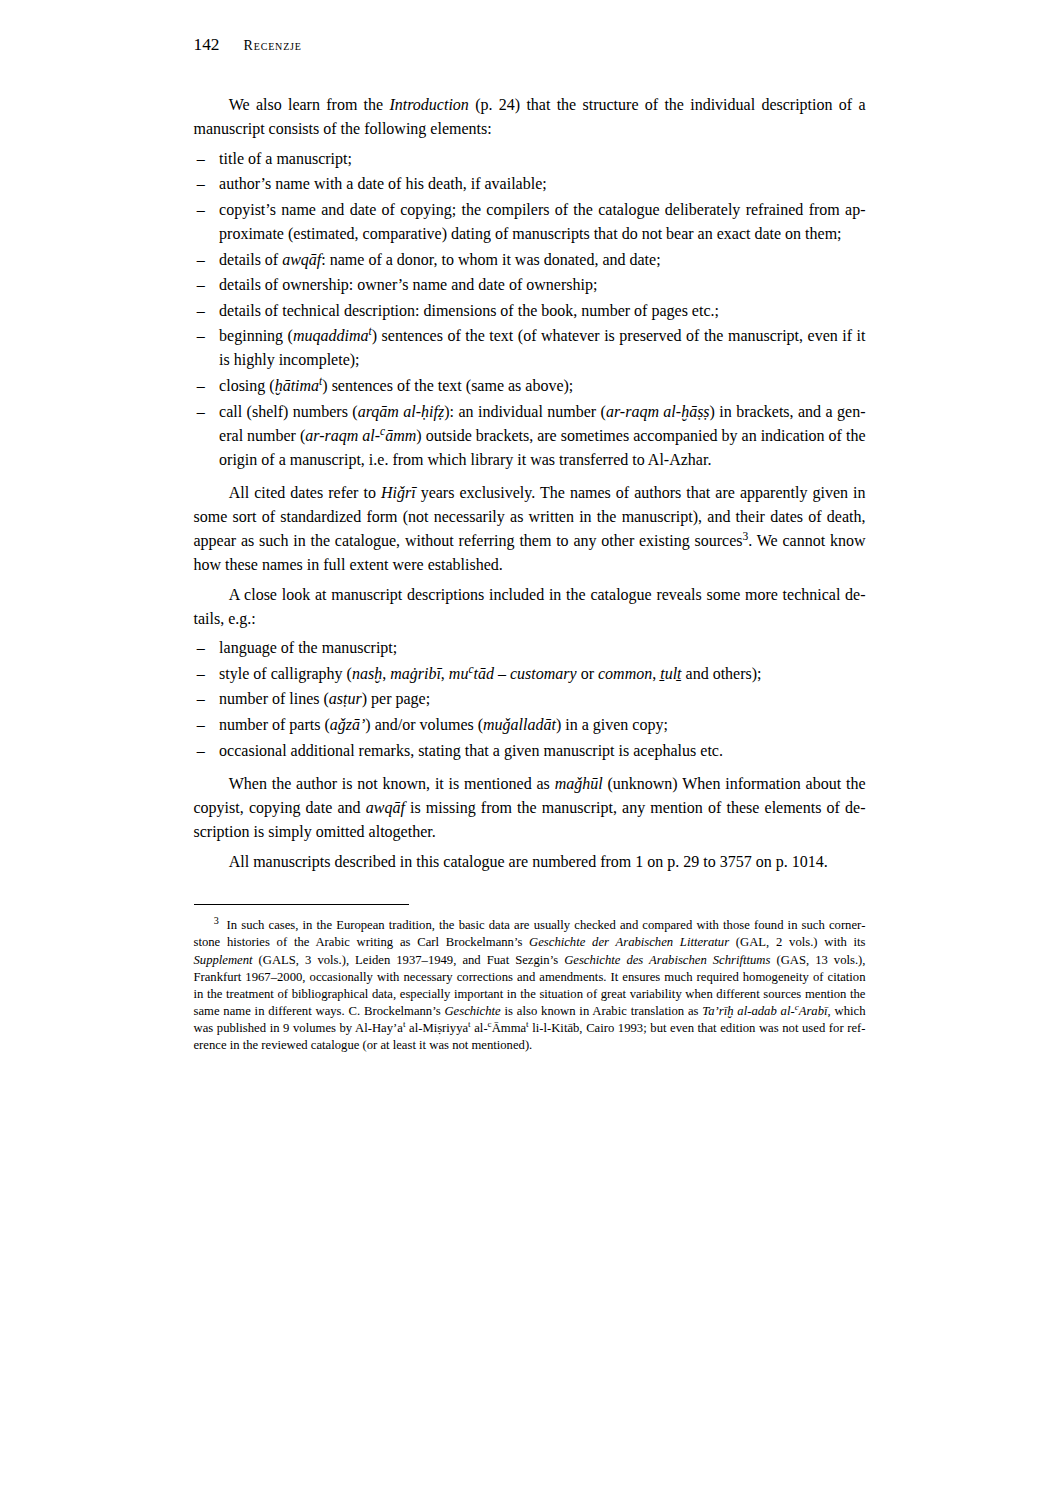142 Recenzje
We also learn from the Introduction (p. 24) that the structure of the individual description of a manuscript consists of the following elements:
title of a manuscript;
author’s name with a date of his death, if available;
copyist’s name and date of copying; the compilers of the catalogue deliberately refrained from approximate (estimated, comparative) dating of manuscripts that do not bear an exact date on them;
details of awqāf: name of a donor, to whom it was donated, and date;
details of ownership: owner’s name and date of ownership;
details of technical description: dimensions of the book, number of pages etc.;
beginning (muqaddimat) sentences of the text (of whatever is preserved of the manuscript, even if it is highly incomplete);
closing (ḫātimat) sentences of the text (same as above);
call (shelf) numbers (arqām al-ḥifẓ): an individual number (ar-raqm al-ḫāṣṣ) in brackets, and a general number (ar-raqm al-cāmm) outside brackets, are sometimes accompanied by an indication of the origin of a manuscript, i.e. from which library it was transferred to Al-Azhar.
All cited dates refer to Hiǧrī years exclusively. The names of authors that are apparently given in some sort of standardized form (not necessarily as written in the manuscript), and their dates of death, appear as such in the catalogue, without referring them to any other existing sources3. We cannot know how these names in full extent were established.
A close look at manuscript descriptions included in the catalogue reveals some more technical details, e.g.:
language of the manuscript;
style of calligraphy (nasḫ, maġribī, muctād – customary or common, ṯulṯ and others);
number of lines (asṭur) per page;
number of parts (aǧzā’) and/or volumes (muǧalladāt) in a given copy;
occasional additional remarks, stating that a given manuscript is acephalus etc.
When the author is not known, it is mentioned as maǧhūl (unknown) When information about the copyist, copying date and awqāf is missing from the manuscript, any mention of these elements of description is simply omitted altogether.
All manuscripts described in this catalogue are numbered from 1 on p. 29 to 3757 on p. 1014.
3 In such cases, in the European tradition, the basic data are usually checked and compared with those found in such cornerstone histories of the Arabic writing as Carl Brockelmann’s Geschichte der Arabischen Litteratur (GAL, 2 vols.) with its Supplement (GALS, 3 vols.), Leiden 1937–1949, and Fuat Sezgin’s Geschichte des Arabischen Schrifttums (GAS, 13 vols.), Frankfurt 1967–2000, occasionally with necessary corrections and amendments. It ensures much required homogeneity of citation in the treatment of bibliographical data, especially important in the situation of great variability when different sources mention the same name in different ways. C. Brockelmann’s Geschichte is also known in Arabic translation as Ta’rīḫ al-adab al-cArabī, which was published in 9 volumes by Al-Hay’at al-Miṣriyyat al-cĀmmat li-l-Kitāb, Cairo 1993; but even that edition was not used for reference in the reviewed catalogue (or at least it was not mentioned).